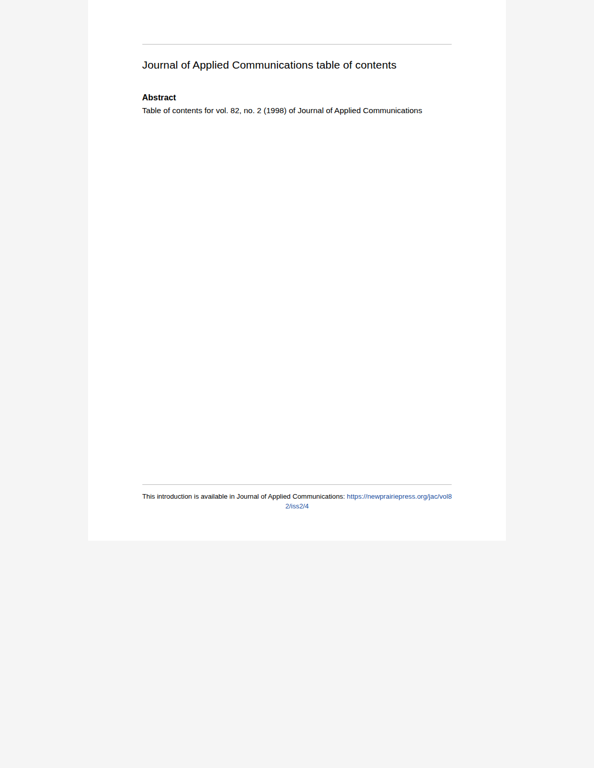Journal of Applied Communications table of contents
Abstract
Table of contents for vol. 82, no. 2 (1998) of Journal of Applied Communications
This introduction is available in Journal of Applied Communications: https://newprairiepress.org/jac/vol82/iss2/4